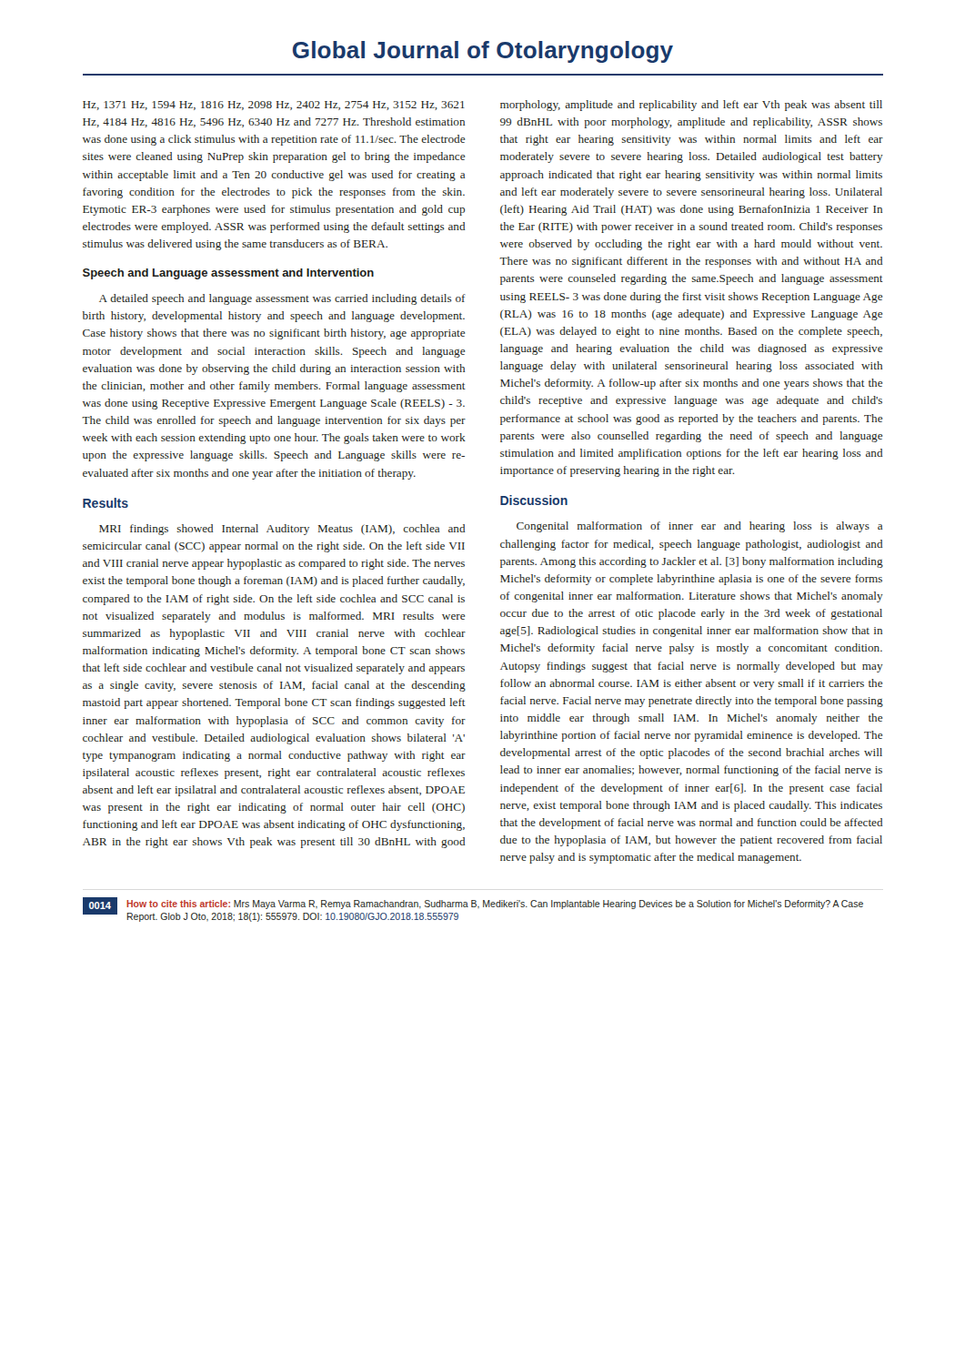Global Journal of Otolaryngology
Hz, 1371 Hz, 1594 Hz, 1816 Hz, 2098 Hz, 2402 Hz, 2754 Hz, 3152 Hz, 3621 Hz, 4184 Hz, 4816 Hz, 5496 Hz, 6340 Hz and 7277 Hz. Threshold estimation was done using a click stimulus with a repetition rate of 11.1/sec. The electrode sites were cleaned using NuPrep skin preparation gel to bring the impedance within acceptable limit and a Ten 20 conductive gel was used for creating a favoring condition for the electrodes to pick the responses from the skin. Etymotic ER-3 earphones were used for stimulus presentation and gold cup electrodes were employed. ASSR was performed using the default settings and stimulus was delivered using the same transducers as of BERA.
Speech and Language assessment and Intervention
A detailed speech and language assessment was carried including details of birth history, developmental history and speech and language development. Case history shows that there was no significant birth history, age appropriate motor development and social interaction skills. Speech and language evaluation was done by observing the child during an interaction session with the clinician, mother and other family members. Formal language assessment was done using Receptive Expressive Emergent Language Scale (REELS) - 3. The child was enrolled for speech and language intervention for six days per week with each session extending upto one hour. The goals taken were to work upon the expressive language skills. Speech and Language skills were re-evaluated after six months and one year after the initiation of therapy.
Results
MRI findings showed Internal Auditory Meatus (IAM), cochlea and semicircular canal (SCC) appear normal on the right side. On the left side VII and VIII cranial nerve appear hypoplastic as compared to right side. The nerves exist the temporal bone though a foreman (IAM) and is placed further caudally, compared to the IAM of right side. On the left side cochlea and SCC canal is not visualized separately and modulus is malformed. MRI results were summarized as hypoplastic VII and VIII cranial nerve with cochlear malformation indicating Michel's deformity. A temporal bone CT scan shows that left side cochlear and vestibule canal not visualized separately and appears as a single cavity, severe stenosis of IAM, facial canal at the descending mastoid part appear shortened. Temporal bone CT scan findings suggested left inner ear malformation with hypoplasia of SCC and common cavity for cochlear and vestibule. Detailed audiological evaluation shows bilateral 'A' type tympanogram indicating a normal conductive pathway with right ear ipsilateral acoustic reflexes present, right ear contralateral acoustic reflexes absent and left ear ipsilatral and contralateral acoustic reflexes absent, DPOAE was present in the right ear indicating of normal outer hair cell (OHC) functioning and left ear DPOAE was absent indicating of OHC dysfunctioning, ABR in the right ear shows Vth peak was present till 30 dBnHL with good morphology, amplitude and replicability and left ear Vth peak was absent till 99 dBnHL with poor morphology, amplitude and replicability, ASSR shows that right ear hearing sensitivity was within normal limits and left ear moderately severe to severe hearing loss. Detailed audiological test battery approach indicated that right ear hearing sensitivity was within normal limits and left ear moderately severe to severe sensorineural hearing loss. Unilateral (left) Hearing Aid Trail (HAT) was done using BernafonInizia 1 Receiver In the Ear (RITE) with power receiver in a sound treated room. Child's responses were observed by occluding the right ear with a hard mould without vent. There was no significant different in the responses with and without HA and parents were counseled regarding the same.Speech and language assessment using REELS- 3 was done during the first visit shows Reception Language Age (RLA) was 16 to 18 months (age adequate) and Expressive Language Age (ELA) was delayed to eight to nine months. Based on the complete speech, language and hearing evaluation the child was diagnosed as expressive language delay with unilateral sensorineural hearing loss associated with Michel's deformity. A follow-up after six months and one years shows that the child's receptive and expressive language was age adequate and child's performance at school was good as reported by the teachers and parents. The parents were also counselled regarding the need of speech and language stimulation and limited amplification options for the left ear hearing loss and importance of preserving hearing in the right ear.
Discussion
Congenital malformation of inner ear and hearing loss is always a challenging factor for medical, speech language pathologist, audiologist and parents. Among this according to Jackler et al. [3] bony malformation including Michel's deformity or complete labyrinthine aplasia is one of the severe forms of congenital inner ear malformation. Literature shows that Michel's anomaly occur due to the arrest of otic placode early in the 3rd week of gestational age[5]. Radiological studies in congenital inner ear malformation show that in Michel's deformity facial nerve palsy is mostly a concomitant condition. Autopsy findings suggest that facial nerve is normally developed but may follow an abnormal course. IAM is either absent or very small if it carriers the facial nerve. Facial nerve may penetrate directly into the temporal bone passing into middle ear through small IAM. In Michel's anomaly neither the labyrinthine portion of facial nerve nor pyramidal eminence is developed. The developmental arrest of the optic placodes of the second brachial arches will lead to inner ear anomalies; however, normal functioning of the facial nerve is independent of the development of inner ear[6]. In the present case facial nerve, exist temporal bone through IAM and is placed caudally. This indicates that the development of facial nerve was normal and function could be affected due to the hypoplasia of IAM, but however the patient recovered from facial nerve palsy and is symptomatic after the medical management.
0014
How to cite this article: Mrs Maya Varma R, Remya Ramachandran, Sudharma B, Medikeri's. Can Implantable Hearing Devices be a Solution for Michel's Deformity? A Case Report. Glob J Oto, 2018; 18(1): 555979. DOI: 10.19080/GJO.2018.18.555979